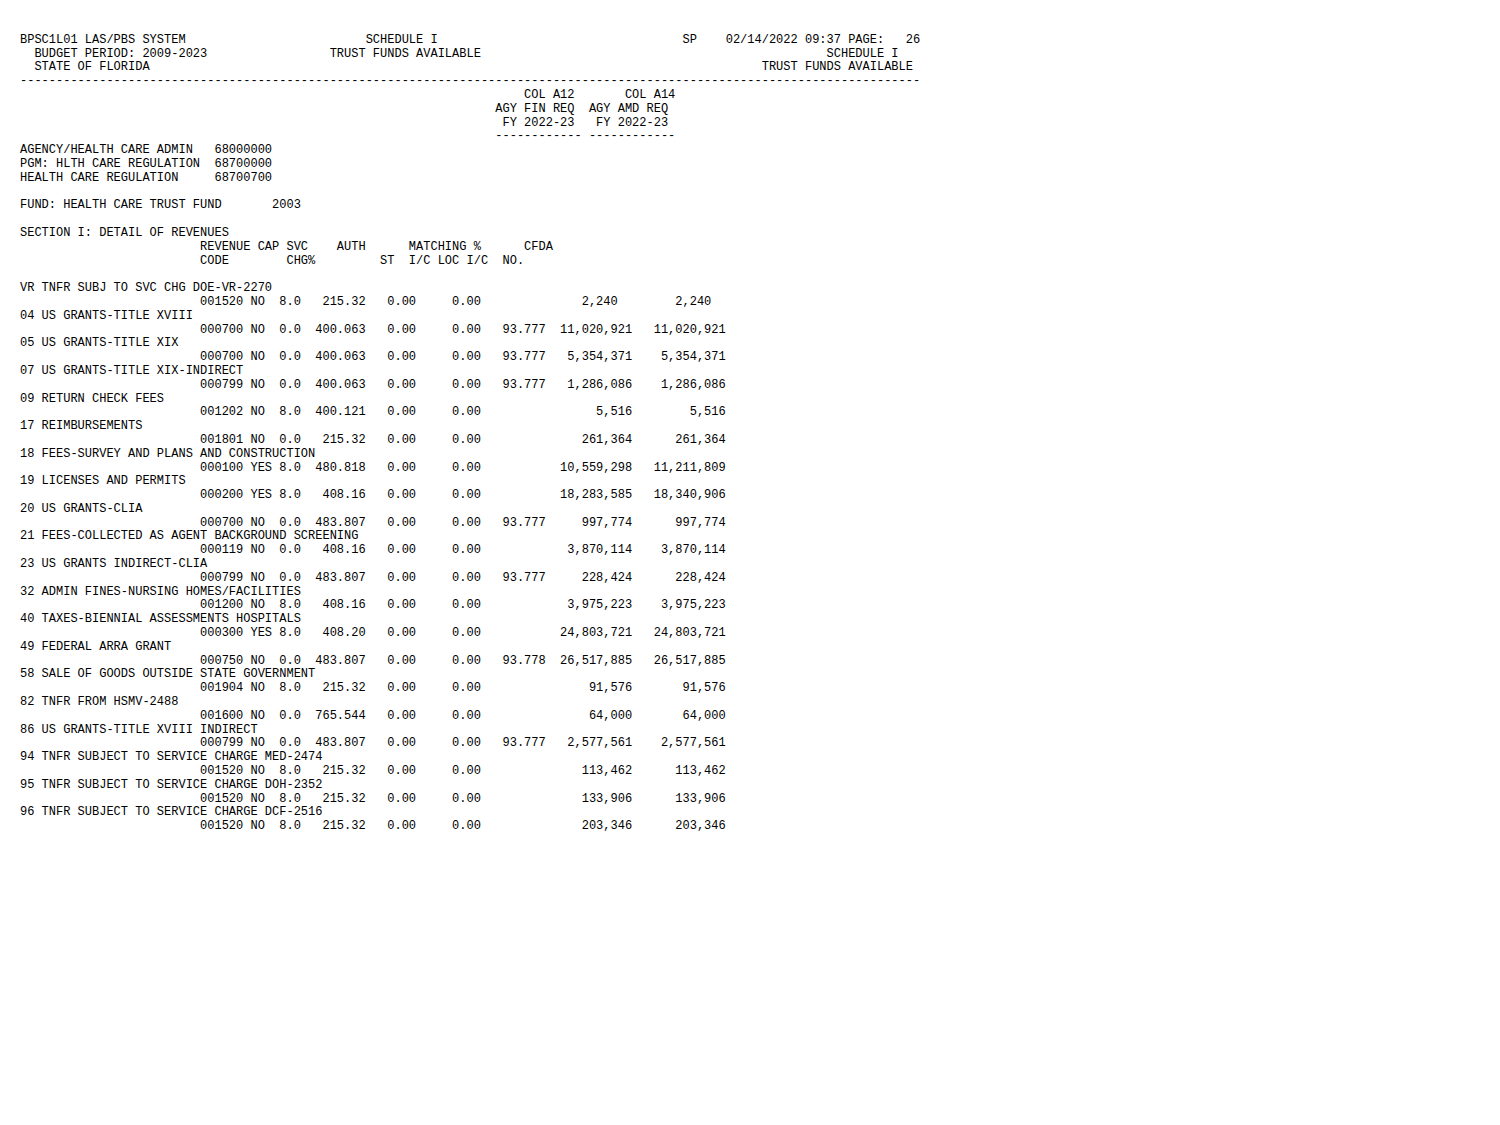BPSC1L01 LAS/PBS SYSTEM                         SCHEDULE I                                  SP    02/14/2022 09:37 PAGE:   26
  BUDGET PERIOD: 2009-2023                 TRUST FUNDS AVAILABLE                                                SCHEDULE I
  STATE OF FLORIDA                                                                                     TRUST FUNDS AVAILABLE
-----------------------------------------------------------------------------------------------------------------------------
                                                                      COL A12       COL A14
                                                                  AGY FIN REQ  AGY AMD REQ
                                                                   FY 2022-23   FY 2022-23
                                                                  ------------ ------------
AGENCY/HEALTH CARE ADMIN   68000000
PGM: HLTH CARE REGULATION  68700000
HEALTH CARE REGULATION     68700700

FUND: HEALTH CARE TRUST FUND       2003

SECTION I: DETAIL OF REVENUES
                         REVENUE CAP SVC    AUTH      MATCHING %      CFDA
                         CODE        CHG%         ST  I/C LOC I/C  NO.

VR TNFR SUBJ TO SVC CHG DOE-VR-2270
                         001520 NO  8.0   215.32   0.00     0.00              2,240        2,240
04 US GRANTS-TITLE XVIII
                         000700 NO  0.0  400.063   0.00     0.00   93.777  11,020,921   11,020,921
05 US GRANTS-TITLE XIX
                         000700 NO  0.0  400.063   0.00     0.00   93.777   5,354,371    5,354,371
07 US GRANTS-TITLE XIX-INDIRECT
                         000799 NO  0.0  400.063   0.00     0.00   93.777   1,286,086    1,286,086
09 RETURN CHECK FEES
                         001202 NO  8.0  400.121   0.00     0.00                5,516        5,516
17 REIMBURSEMENTS
                         001801 NO  0.0   215.32   0.00     0.00              261,364      261,364
18 FEES-SURVEY AND PLANS AND CONSTRUCTION
                         000100 YES 8.0  480.818   0.00     0.00           10,559,298   11,211,809
19 LICENSES AND PERMITS
                         000200 YES 8.0   408.16   0.00     0.00           18,283,585   18,340,906
20 US GRANTS-CLIA
                         000700 NO  0.0  483.807   0.00     0.00   93.777     997,774      997,774
21 FEES-COLLECTED AS AGENT BACKGROUND SCREENING
                         000119 NO  0.0   408.16   0.00     0.00            3,870,114    3,870,114
23 US GRANTS INDIRECT-CLIA
                         000799 NO  0.0  483.807   0.00     0.00   93.777     228,424      228,424
32 ADMIN FINES-NURSING HOMES/FACILITIES
                         001200 NO  8.0   408.16   0.00     0.00            3,975,223    3,975,223
40 TAXES-BIENNIAL ASSESSMENTS HOSPITALS
                         000300 YES 8.0   408.20   0.00     0.00           24,803,721   24,803,721
49 FEDERAL ARRA GRANT
                         000750 NO  0.0  483.807   0.00     0.00   93.778  26,517,885   26,517,885
58 SALE OF GOODS OUTSIDE STATE GOVERNMENT
                         001904 NO  8.0   215.32   0.00     0.00               91,576       91,576
82 TNFR FROM HSMV-2488
                         001600 NO  0.0  765.544   0.00     0.00               64,000       64,000
86 US GRANTS-TITLE XVIII INDIRECT
                         000799 NO  0.0  483.807   0.00     0.00   93.777   2,577,561    2,577,561
94 TNFR SUBJECT TO SERVICE CHARGE MED-2474
                         001520 NO  8.0   215.32   0.00     0.00              113,462      113,462
95 TNFR SUBJECT TO SERVICE CHARGE DOH-2352
                         001520 NO  8.0   215.32   0.00     0.00              133,906      133,906
96 TNFR SUBJECT TO SERVICE CHARGE DCF-2516
                         001520 NO  8.0   215.32   0.00     0.00              203,346      203,346